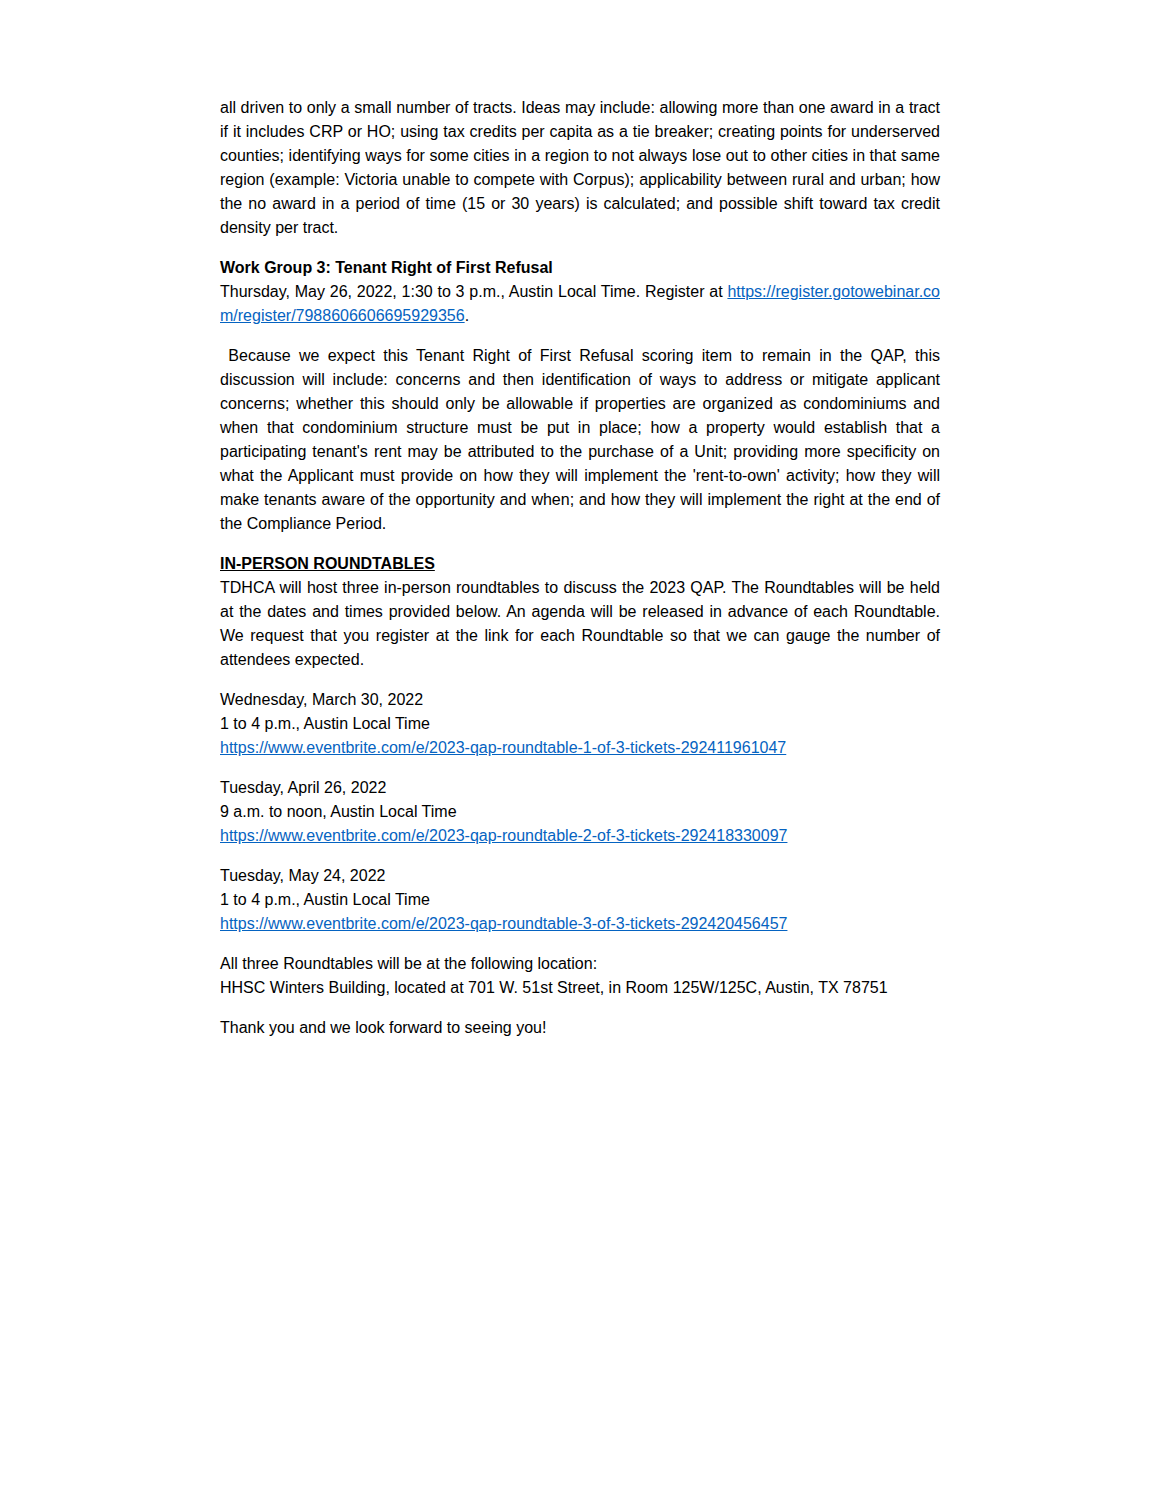all driven to only a small number of tracts. Ideas may include: allowing more than one award in a tract if it includes CRP or HO; using tax credits per capita as a tie breaker; creating points for underserved counties; identifying ways for some cities in a region to not always lose out to other cities in that same region (example: Victoria unable to compete with Corpus); applicability between rural and urban; how the no award in a period of time (15 or 30 years) is calculated; and possible shift toward tax credit density per tract.
Work Group 3: Tenant Right of First Refusal
Thursday, May 26, 2022, 1:30 to 3 p.m., Austin Local Time. Register at https://register.gotowebinar.com/register/7988606606695929356.
Because we expect this Tenant Right of First Refusal scoring item to remain in the QAP, this discussion will include: concerns and then identification of ways to address or mitigate applicant concerns; whether this should only be allowable if properties are organized as condominiums and when that condominium structure must be put in place; how a property would establish that a participating tenant's rent may be attributed to the purchase of a Unit; providing more specificity on what the Applicant must provide on how they will implement the 'rent-to-own' activity; how they will make tenants aware of the opportunity and when; and how they will implement the right at the end of the Compliance Period.
IN-PERSON ROUNDTABLES
TDHCA will host three in-person roundtables to discuss the 2023 QAP. The Roundtables will be held at the dates and times provided below. An agenda will be released in advance of each Roundtable. We request that you register at the link for each Roundtable so that we can gauge the number of attendees expected.
Wednesday, March 30, 2022
1 to 4 p.m., Austin Local Time
https://www.eventbrite.com/e/2023-qap-roundtable-1-of-3-tickets-292411961047
Tuesday, April 26, 2022
9 a.m. to noon, Austin Local Time
https://www.eventbrite.com/e/2023-qap-roundtable-2-of-3-tickets-292418330097
Tuesday, May 24, 2022
1 to 4 p.m., Austin Local Time
https://www.eventbrite.com/e/2023-qap-roundtable-3-of-3-tickets-292420456457
All three Roundtables will be at the following location:
HHSC Winters Building, located at 701 W. 51st Street, in Room 125W/125C, Austin, TX 78751
Thank you and we look forward to seeing you!